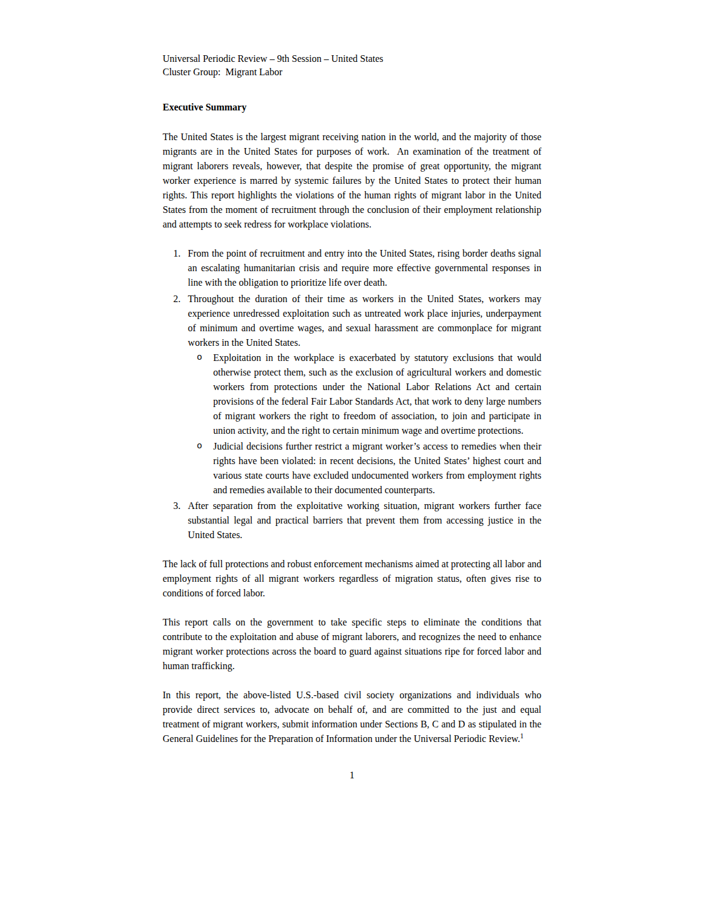Universal Periodic Review – 9th Session – United States
Cluster Group: Migrant Labor
Executive Summary
The United States is the largest migrant receiving nation in the world, and the majority of those migrants are in the United States for purposes of work. An examination of the treatment of migrant laborers reveals, however, that despite the promise of great opportunity, the migrant worker experience is marred by systemic failures by the United States to protect their human rights. This report highlights the violations of the human rights of migrant labor in the United States from the moment of recruitment through the conclusion of their employment relationship and attempts to seek redress for workplace violations.
From the point of recruitment and entry into the United States, rising border deaths signal an escalating humanitarian crisis and require more effective governmental responses in line with the obligation to prioritize life over death.
Throughout the duration of their time as workers in the United States, workers may experience unredressed exploitation such as untreated work place injuries, underpayment of minimum and overtime wages, and sexual harassment are commonplace for migrant workers in the United States.
Exploitation in the workplace is exacerbated by statutory exclusions that would otherwise protect them, such as the exclusion of agricultural workers and domestic workers from protections under the National Labor Relations Act and certain provisions of the federal Fair Labor Standards Act, that work to deny large numbers of migrant workers the right to freedom of association, to join and participate in union activity, and the right to certain minimum wage and overtime protections.
Judicial decisions further restrict a migrant worker’s access to remedies when their rights have been violated: in recent decisions, the United States’ highest court and various state courts have excluded undocumented workers from employment rights and remedies available to their documented counterparts.
After separation from the exploitative working situation, migrant workers further face substantial legal and practical barriers that prevent them from accessing justice in the United States.
The lack of full protections and robust enforcement mechanisms aimed at protecting all labor and employment rights of all migrant workers regardless of migration status, often gives rise to conditions of forced labor.
This report calls on the government to take specific steps to eliminate the conditions that contribute to the exploitation and abuse of migrant laborers, and recognizes the need to enhance migrant worker protections across the board to guard against situations ripe for forced labor and human trafficking.
In this report, the above-listed U.S.-based civil society organizations and individuals who provide direct services to, advocate on behalf of, and are committed to the just and equal treatment of migrant workers, submit information under Sections B, C and D as stipulated in the General Guidelines for the Preparation of Information under the Universal Periodic Review.1
1